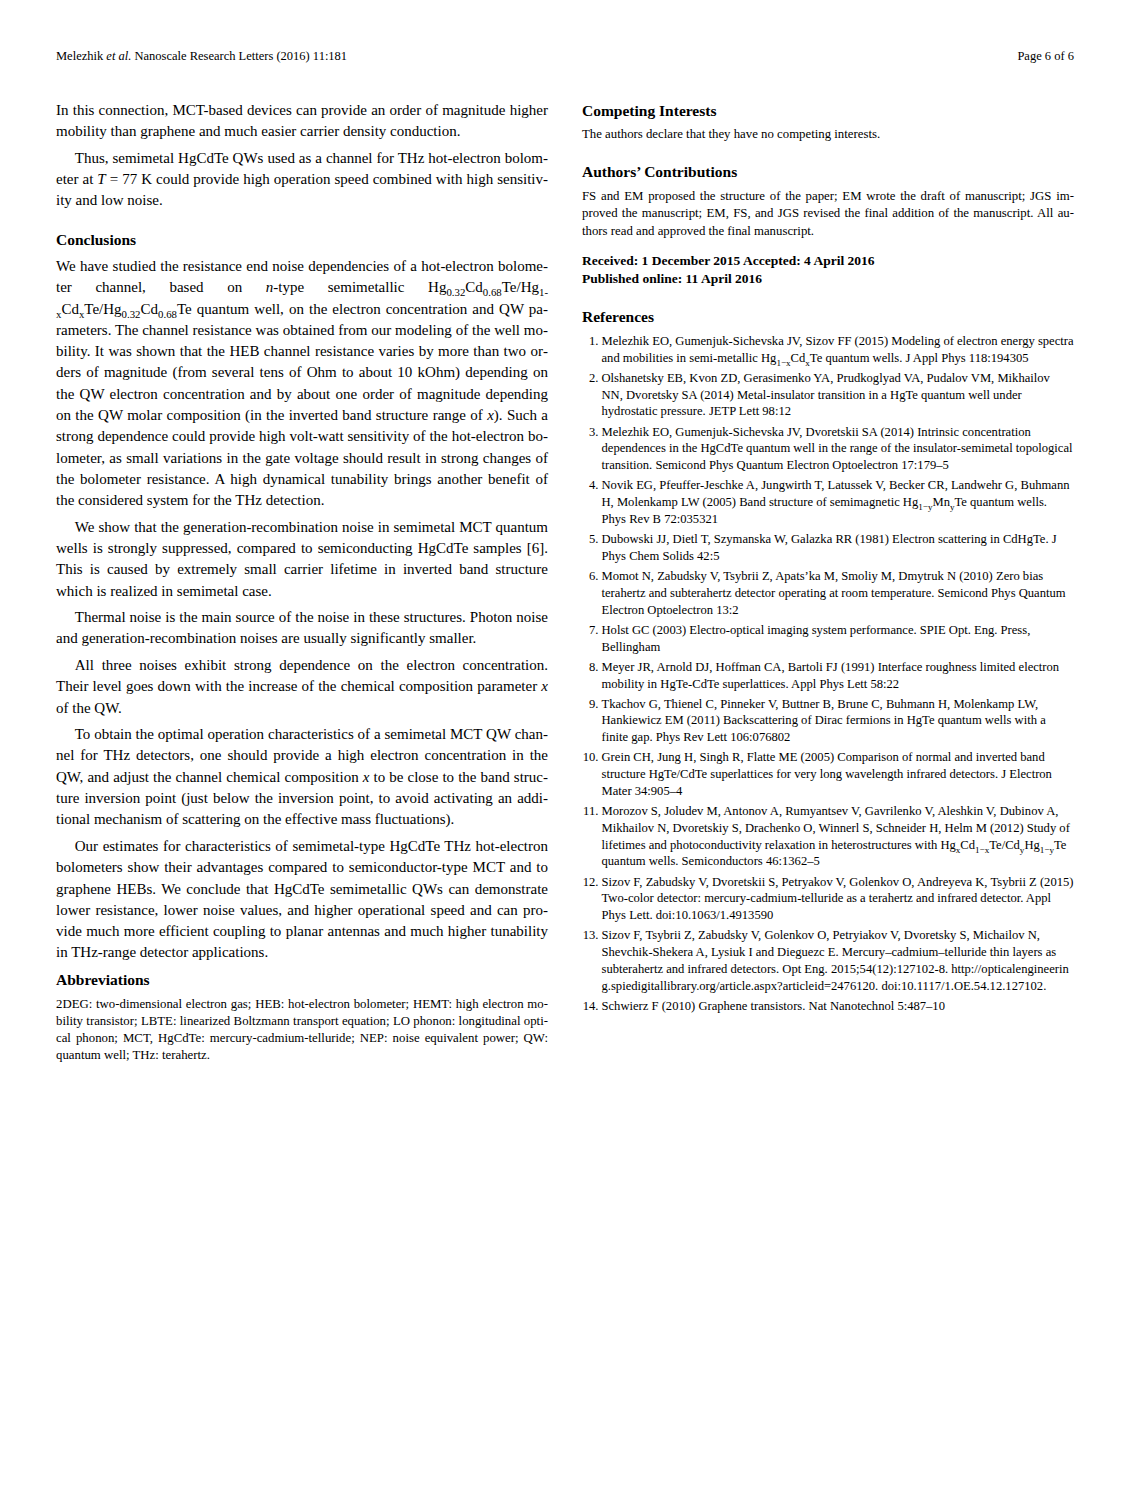Melezhik et al. Nanoscale Research Letters (2016) 11:181
Page 6 of 6
In this connection, MCT-based devices can provide an order of magnitude higher mobility than graphene and much easier carrier density conduction.
Thus, semimetal HgCdTe QWs used as a channel for THz hot-electron bolometer at T = 77 K could provide high operation speed combined with high sensitivity and low noise.
Conclusions
We have studied the resistance end noise dependencies of a hot-electron bolometer channel, based on n-type semimetallic Hg0.32 Cd0.68 Te/Hg1-x Cdx Te/Hg0.32 Cd0.68 Te quantum well, on the electron concentration and QW parameters. The channel resistance was obtained from our modeling of the well mobility. It was shown that the HEB channel resistance varies by more than two orders of magnitude (from several tens of Ohm to about 10 kOhm) depending on the QW electron concentration and by about one order of magnitude depending on the QW molar composition (in the inverted band structure range of x). Such a strong dependence could provide high volt-watt sensitivity of the hot-electron bolometer, as small variations in the gate voltage should result in strong changes of the bolometer resistance. A high dynamical tunability brings another benefit of the considered system for the THz detection.
We show that the generation-recombination noise in semimetal MCT quantum wells is strongly suppressed, compared to semiconducting HgCdTe samples [6]. This is caused by extremely small carrier lifetime in inverted band structure which is realized in semimetal case.
Thermal noise is the main source of the noise in these structures. Photon noise and generation-recombination noises are usually significantly smaller.
All three noises exhibit strong dependence on the electron concentration. Their level goes down with the increase of the chemical composition parameter x of the QW.
To obtain the optimal operation characteristics of a semimetal MCT QW channel for THz detectors, one should provide a high electron concentration in the QW, and adjust the channel chemical composition x to be close to the band structure inversion point (just below the inversion point, to avoid activating an additional mechanism of scattering on the effective mass fluctuations).
Our estimates for characteristics of semimetal-type HgCdTe THz hot-electron bolometers show their advantages compared to semiconductor-type MCT and to graphene HEBs. We conclude that HgCdTe semimetallic QWs can demonstrate lower resistance, lower noise values, and higher operational speed and can provide much more efficient coupling to planar antennas and much higher tunability in THz-range detector applications.
Abbreviations
2DEG: two-dimensional electron gas; HEB: hot-electron bolometer; HEMT: high electron mobility transistor; LBTE: linearized Boltzmann transport equation; LO phonon: longitudinal optical phonon; MCT, HgCdTe: mercury-cadmium-telluride; NEP: noise equivalent power; QW: quantum well; THz: terahertz.
Competing Interests
The authors declare that they have no competing interests.
Authors’ Contributions
FS and EM proposed the structure of the paper; EM wrote the draft of manuscript; JGS improved the manuscript; EM, FS, and JGS revised the final addition of the manuscript. All authors read and approved the final manuscript.
Received: 1 December 2015 Accepted: 4 April 2016
Published online: 11 April 2016
References
Melezhik EO, Gumenjuk-Sichevska JV, Sizov FF (2015) Modeling of electron energy spectra and mobilities in semi-metallic Hg1−x Cdx Te quantum wells. J Appl Phys 118:194305
Olshanetsky EB, Kvon ZD, Gerasimenko YA, Prudkoglyad VA, Pudalov VM, Mikhailov NN, Dvoretsky SA (2014) Metal-insulator transition in a HgTe quantum well under hydrostatic pressure. JETP Lett 98:12
Melezhik EO, Gumenjuk-Sichevska JV, Dvoretskii SA (2014) Intrinsic concentration dependences in the HgCdTe quantum well in the range of the insulator-semimetal topological transition. Semicond Phys Quantum Electron Optoelectron 17:179–5
Novik EG, Pfeuffer-Jeschke A, Jungwirth T, Latussek V, Becker CR, Landwehr G, Buhmann H, Molenkamp LW (2005) Band structure of semimagnetic Hg1−y Mny Te quantum wells. Phys Rev B 72:035321
Dubowski JJ, Dietl T, Szymanska W, Galazka RR (1981) Electron scattering in CdHgTe. J Phys Chem Solids 42:5
Momot N, Zabudsky V, Tsybrii Z, Apats’ka M, Smoliy M, Dmytruk N (2010) Zero bias terahertz and subterahertz detector operating at room temperature. Semicond Phys Quantum Electron Optoelectron 13:2
Holst GC (2003) Electro-optical imaging system performance. SPIE Opt. Eng. Press, Bellingham
Meyer JR, Arnold DJ, Hoffman CA, Bartoli FJ (1991) Interface roughness limited electron mobility in HgTe-CdTe superlattices. Appl Phys Lett 58:22
Tkachov G, Thienel C, Pinneker V, Buttner B, Brune C, Buhmann H, Molenkamp LW, Hankiewicz EM (2011) Backscattering of Dirac fermions in HgTe quantum wells with a finite gap. Phys Rev Lett 106:076802
Grein CH, Jung H, Singh R, Flatte ME (2005) Comparison of normal and inverted band structure HgTe/CdTe superlattices for very long wavelength infrared detectors. J Electron Mater 34:905–4
Morozov S, Joludev M, Antonov A, Rumyantsev V, Gavrilenko V, Aleshkin V, Dubinov A, Mikhailov N, Dvoretskiy S, Drachenko O, Winnerl S, Schneider H, Helm M (2012) Study of lifetimes and photoconductivity relaxation in heterostructures with Hgx Cd1−x Te/Cdy Hg1−y Te quantum wells. Semiconductors 46:1362–5
Sizov F, Zabudsky V, Dvoretskii S, Petryakov V, Golenkov O, Andreyeva K, Tsybrii Z (2015) Two-color detector: mercury-cadmium-telluride as a terahertz and infrared detector. Appl Phys Lett. doi:10.1063/1.4913590
Sizov F, Tsybrii Z, Zabudsky V, Golenkov O, Petryiakov V, Dvoretsky S, Michailov N, Shevchik-Shekera A, Lysiuk I and Dieguezc E. Mercury–cadmium–telluride thin layers as subterahertz and infrared detectors. Opt Eng. 2015;54(12):127102-8. http://opticalengineering.spiedigitallibrary.org/article.aspx?articleid=2476120. doi:10.1117/1.OE.54.12.127102.
Schwierz F (2010) Graphene transistors. Nat Nanotechnol 5:487–10